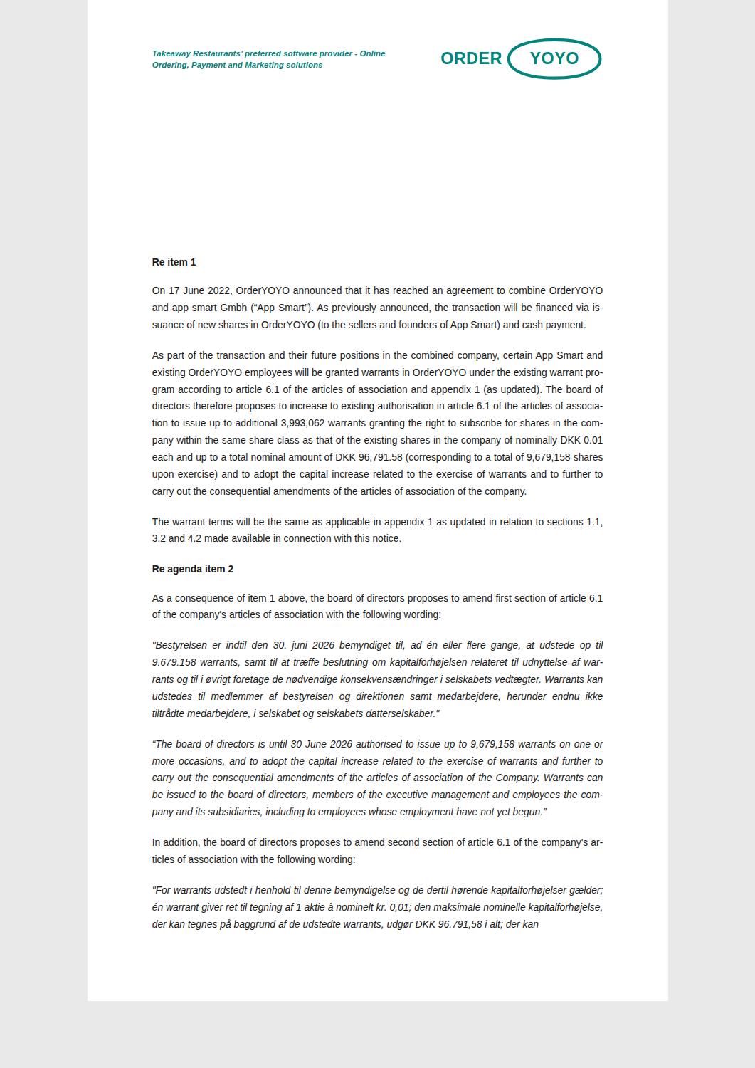Takeaway Restaurants’ preferred software provider - Online Ordering, Payment and Marketing solutions
ORDER YOYO
Re item 1
On 17 June 2022, OrderYOYO announced that it has reached an agreement to combine OrderYOYO and app smart Gmbh (“App Smart”). As previously announced, the transaction will be financed via issuance of new shares in OrderYOYO (to the sellers and founders of App Smart) and cash payment.
As part of the transaction and their future positions in the combined company, certain App Smart and existing OrderYOYO employees will be granted warrants in OrderYOYO under the existing warrant program according to article 6.1 of the articles of association and appendix 1 (as updated). The board of directors therefore proposes to increase to existing authorisation in article 6.1 of the articles of association to issue up to additional 3,993,062 warrants granting the right to subscribe for shares in the company within the same share class as that of the existing shares in the company of nominally DKK 0.01 each and up to a total nominal amount of DKK 96,791.58 (corresponding to a total of 9,679,158 shares upon exercise) and to adopt the capital increase related to the exercise of warrants and to further to carry out the consequential amendments of the articles of association of the company.
The warrant terms will be the same as applicable in appendix 1 as updated in relation to sections 1.1, 3.2 and 4.2 made available in connection with this notice.
Re agenda item 2
As a consequence of item 1 above, the board of directors proposes to amend first section of article 6.1 of the company's articles of association with the following wording:
"Bestyrelsen er indtil den 30. juni 2026 bemyndiget til, ad én eller flere gange, at udstede op til 9.679.158 warrants, samt til at træffe beslutning om kapitalforhøjelsen relateret til udnyttelse af warrants og til i øvrigt foretage de nødvendige konsekvensændringer i selskabets vedtægter. Warrants kan udstedes til medlemmer af bestyrelsen og direktionen samt medarbejdere, herunder endnu ikke tiltrådte medarbejdere, i selskabet og selskabets datterselskaber."
“The board of directors is until 30 June 2026 authorised to issue up to 9,679,158 warrants on one or more occasions, and to adopt the capital increase related to the exercise of warrants and further to carry out the consequential amendments of the articles of association of the Company. Warrants can be issued to the board of directors, members of the executive management and employees the company and its subsidiaries, including to employees whose employment have not yet begun.”
In addition, the board of directors proposes to amend second section of article 6.1 of the company's articles of association with the following wording:
"For warrants udstedt i henhold til denne bemyndigelse og de dertil hørende kapitalforhøjelser gælder; én warrant giver ret til tegning af 1 aktie à nominelt kr. 0,01; den maksimale nominelle kapitalforhøjelse, der kan tegnes på baggrund af de udstedte warrants, udgør DKK 96.791,58 i alt; der kan